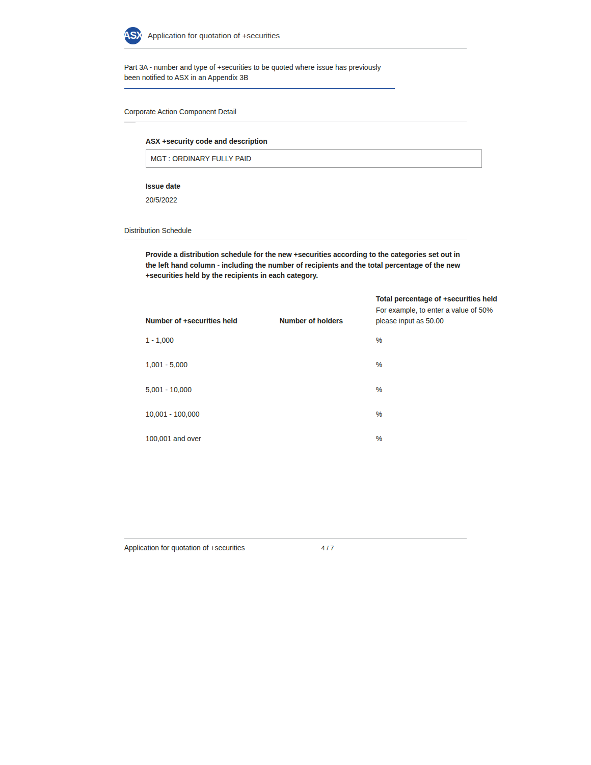ASX
Application for quotation of +securities
Part 3A - number and type of +securities to be quoted where issue has previously been notified to ASX in an Appendix 3B
Corporate Action Component Detail
ASX +security code and description
MGT : ORDINARY FULLY PAID
Issue date
20/5/2022
Distribution Schedule
Provide a distribution schedule for the new +securities according to the categories set out in the left hand column - including the number of recipients and the total percentage of the new +securities held by the recipients in each category.
| Number of +securities held | Number of holders | Total percentage of +securities held For example, to enter a value of 50% please input as 50.00 |
| --- | --- | --- |
| 1 - 1,000 | | % |
| 1,001 - 5,000 | | % |
| 5,001 - 10,000 | | % |
| 10,001 - 100,000 | | % |
| 100,001 and over | | % |
Application for quotation of +securities
4 / 7